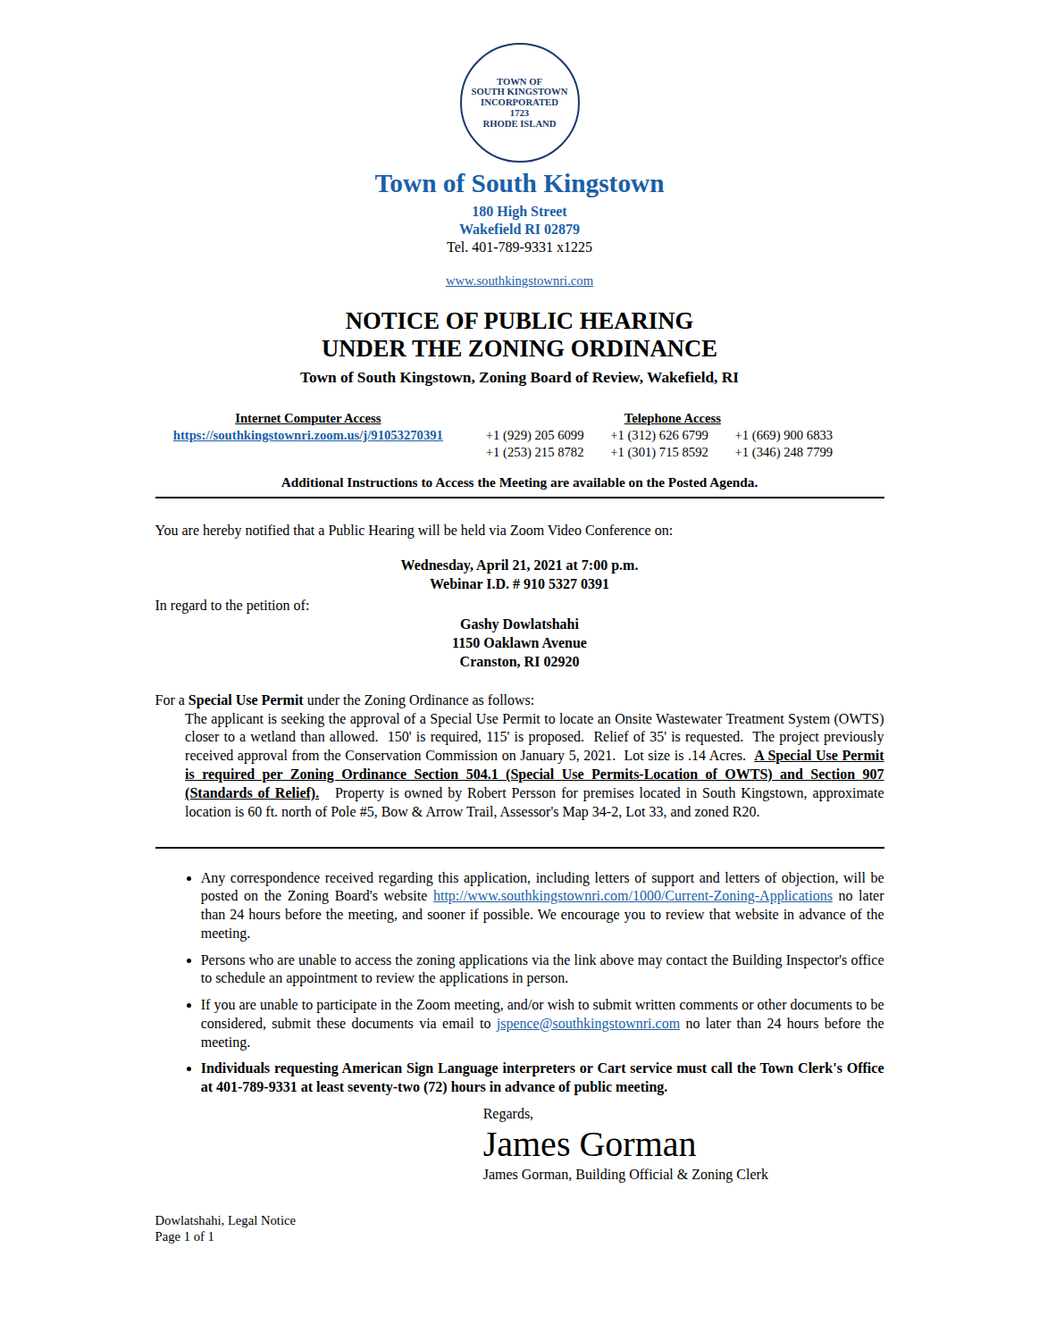TOWN OF
SOUTH KINGSTOWN
INCORPORATED
1723
RHODE ISLAND
Town of South Kingstown
180 High Street
Wakefield RI 02879
Tel. 401-789-9331 x1225
www.southkingstownri.com
NOTICE OF PUBLIC HEARING
UNDER THE ZONING ORDINANCE
Town of South Kingstown, Zoning Board of Review, Wakefield, RI
| Internet Computer Access | Telephone Access |
| https://southkingstownri.zoom.us/j/91053270391 | +1 (929) 205 6099 +1 (312) 626 6799 +1 (669) 900 6833 |
| | +1 (253) 215 8782 +1 (301) 715 8592 +1 (346) 248 7799 |
Additional Instructions to Access the Meeting are available on the Posted Agenda.
You are hereby notified that a Public Hearing will be held via Zoom Video Conference on:
Wednesday, April 21, 2021 at 7:00 p.m.
Webinar I.D. # 910 5327 0391
In regard to the petition of:
Gashy Dowlatshahi
1150 Oaklawn Avenue
Cranston, RI 02920
For a Special Use Permit under the Zoning Ordinance as follows:
The applicant is seeking the approval of a Special Use Permit to locate an Onsite Wastewater Treatment System (OWTS) closer to a wetland than allowed. 150' is required, 115' is proposed. Relief of 35' is requested. The project previously received approval from the Conservation Commission on January 5, 2021. Lot size is .14 Acres. A Special Use Permit is required per Zoning Ordinance Section 504.1 (Special Use Permits-Location of OWTS) and Section 907 (Standards of Relief). Property is owned by Robert Persson for premises located in South Kingstown, approximate location is 60 ft. north of Pole #5, Bow & Arrow Trail, Assessor's Map 34-2, Lot 33, and zoned R20.
Any correspondence received regarding this application, including letters of support and letters of objection, will be posted on the Zoning Board's website http://www.southkingstownri.com/1000/Current-Zoning-Applications no later than 24 hours before the meeting, and sooner if possible. We encourage you to review that website in advance of the meeting.
Persons who are unable to access the zoning applications via the link above may contact the Building Inspector's office to schedule an appointment to review the applications in person.
If you are unable to participate in the Zoom meeting, and/or wish to submit written comments or other documents to be considered, submit these documents via email to jspence@southkingstownri.com no later than 24 hours before the meeting.
Individuals requesting American Sign Language interpreters or Cart service must call the Town Clerk's Office at 401-789-9331 at least seventy-two (72) hours in advance of public meeting.
Regards,
James Gorman
James Gorman, Building Official & Zoning Clerk
Dowlatshahi, Legal Notice
Page 1 of 1